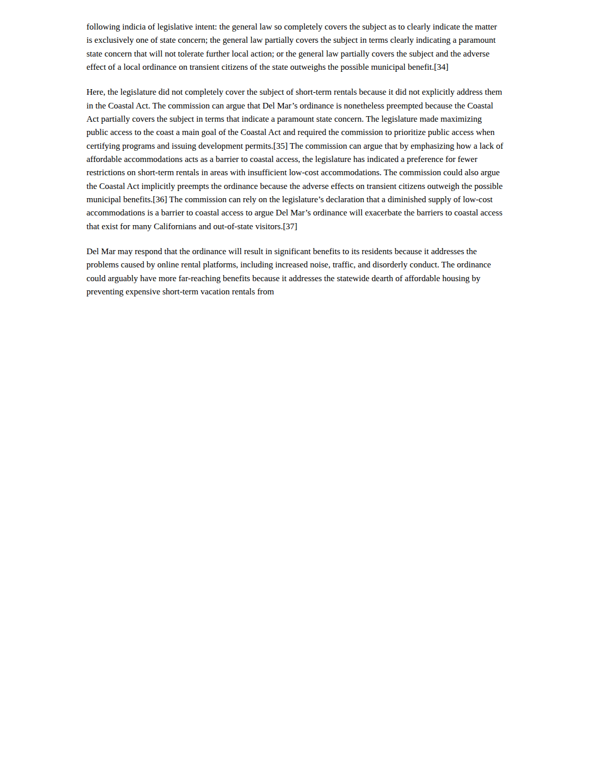following indicia of legislative intent: the general law so completely covers the subject as to clearly indicate the matter is exclusively one of state concern; the general law partially covers the subject in terms clearly indicating a paramount state concern that will not tolerate further local action; or the general law partially covers the subject and the adverse effect of a local ordinance on transient citizens of the state outweighs the possible municipal benefit.[34]
Here, the legislature did not completely cover the subject of short-term rentals because it did not explicitly address them in the Coastal Act. The commission can argue that Del Mar’s ordinance is nonetheless preempted because the Coastal Act partially covers the subject in terms that indicate a paramount state concern. The legislature made maximizing public access to the coast a main goal of the Coastal Act and required the commission to prioritize public access when certifying programs and issuing development permits.[35] The commission can argue that by emphasizing how a lack of affordable accommodations acts as a barrier to coastal access, the legislature has indicated a preference for fewer restrictions on short-term rentals in areas with insufficient low-cost accommodations. The commission could also argue the Coastal Act implicitly preempts the ordinance because the adverse effects on transient citizens outweigh the possible municipal benefits.[36] The commission can rely on the legislature’s declaration that a diminished supply of low-cost accommodations is a barrier to coastal access to argue Del Mar’s ordinance will exacerbate the barriers to coastal access that exist for many Californians and out-of-state visitors.[37]
Del Mar may respond that the ordinance will result in significant benefits to its residents because it addresses the problems caused by online rental platforms, including increased noise, traffic, and disorderly conduct. The ordinance could arguably have more far-reaching benefits because it addresses the statewide dearth of affordable housing by preventing expensive short-term vacation rentals from